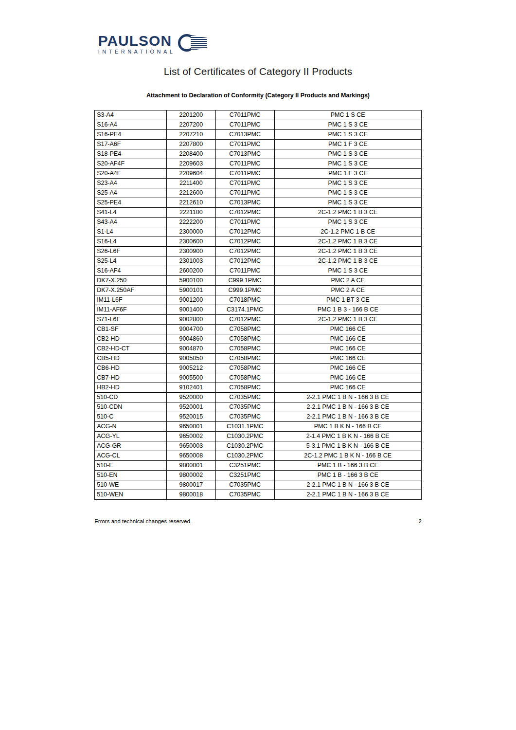PAULSON
INTERNATIONAL
List of Certificates of Category II Products
Attachment to Declaration of Conformity (Category II Products and Markings)
| S3-A4 | 2201200 | C7011PMC | PMC 1 S CE |
| S16-A4 | 2207200 | C7011PMC | PMC 1 S 3 CE |
| S16-PE4 | 2207210 | C7013PMC | PMC 1 S 3 CE |
| S17-A6F | 2207800 | C7011PMC | PMC 1 F 3 CE |
| S18-PE4 | 2208400 | C7013PMC | PMC 1 S 3 CE |
| S20-AF4F | 2209603 | C7011PMC | PMC 1 S 3 CE |
| S20-A4F | 2209604 | C7011PMC | PMC 1 F 3 CE |
| S23-A4 | 2211400 | C7011PMC | PMC 1 S 3 CE |
| S25-A4 | 2212600 | C7011PMC | PMC 1 S 3 CE |
| S25-PE4 | 2212610 | C7013PMC | PMC 1 S 3 CE |
| S41-L4 | 2221100 | C7012PMC | 2C-1.2 PMC 1 B 3 CE |
| S43-A4 | 2222200 | C7011PMC | PMC 1 S 3 CE |
| S1-L4 | 2300000 | C7012PMC | 2C-1.2 PMC 1 B CE |
| S16-L4 | 2300600 | C7012PMC | 2C-1.2 PMC 1 B 3 CE |
| S26-L6F | 2300900 | C7012PMC | 2C-1.2 PMC 1 B 3 CE |
| S25-L4 | 2301003 | C7012PMC | 2C-1.2 PMC 1 B 3 CE |
| S16-AF4 | 2600200 | C7011PMC | PMC 1 S 3 CE |
| DK7-X.250 | 5900100 | C999.1PMC | PMC 2 A CE |
| DK7-X.250AF | 5900101 | C999.1PMC | PMC 2 A CE |
| IM11-L6F | 9001200 | C7018PMC | PMC 1 BT 3 CE |
| IM11-AF6F | 9001400 | C3174.1PMC | PMC 1 B 3 - 166 B CE |
| S71-L6F | 9002800 | C7012PMC | 2C-1.2 PMC 1 B 3 CE |
| CB1-SF | 9004700 | C7058PMC | PMC 166 CE |
| CB2-HD | 9004860 | C7058PMC | PMC 166 CE |
| CB2-HD-CT | 9004870 | C7058PMC | PMC 166 CE |
| CB5-HD | 9005050 | C7058PMC | PMC 166 CE |
| CB6-HD | 9005212 | C7058PMC | PMC 166 CE |
| CB7-HD | 9005500 | C7058PMC | PMC 166 CE |
| HB2-HD | 9102401 | C7058PMC | PMC 166 CE |
| 510-CD | 9520000 | C7035PMC | 2-2.1 PMC 1 B N - 166 3 B CE |
| 510-CDN | 9520001 | C7035PMC | 2-2.1 PMC 1 B N - 166 3 B CE |
| 510-C | 9520015 | C7035PMC | 2-2.1 PMC 1 B N - 166 3 B CE |
| ACG-N | 9650001 | C1031.1PMC | PMC 1 B K N - 166 B CE |
| ACG-YL | 9650002 | C1030.2PMC | 2-1.4 PMC 1 B K N - 166 B CE |
| ACG-GR | 9650003 | C1030.2PMC | 5-3.1 PMC 1 B K N - 166 B CE |
| ACG-CL | 9650008 | C1030.2PMC | 2C-1.2 PMC 1 B K N - 166 B CE |
| 510-E | 9800001 | C3251PMC | PMC 1 B - 166 3 B CE |
| 510-EN | 9800002 | C3251PMC | PMC 1 B - 166 3 B CE |
| 510-WE | 9800017 | C7035PMC | 2-2.1 PMC 1 B N - 166 3 B CE |
| 510-WEN | 9800018 | C7035PMC | 2-2.1 PMC 1 B N - 166 3 B CE |
Errors and technical changes reserved. 2